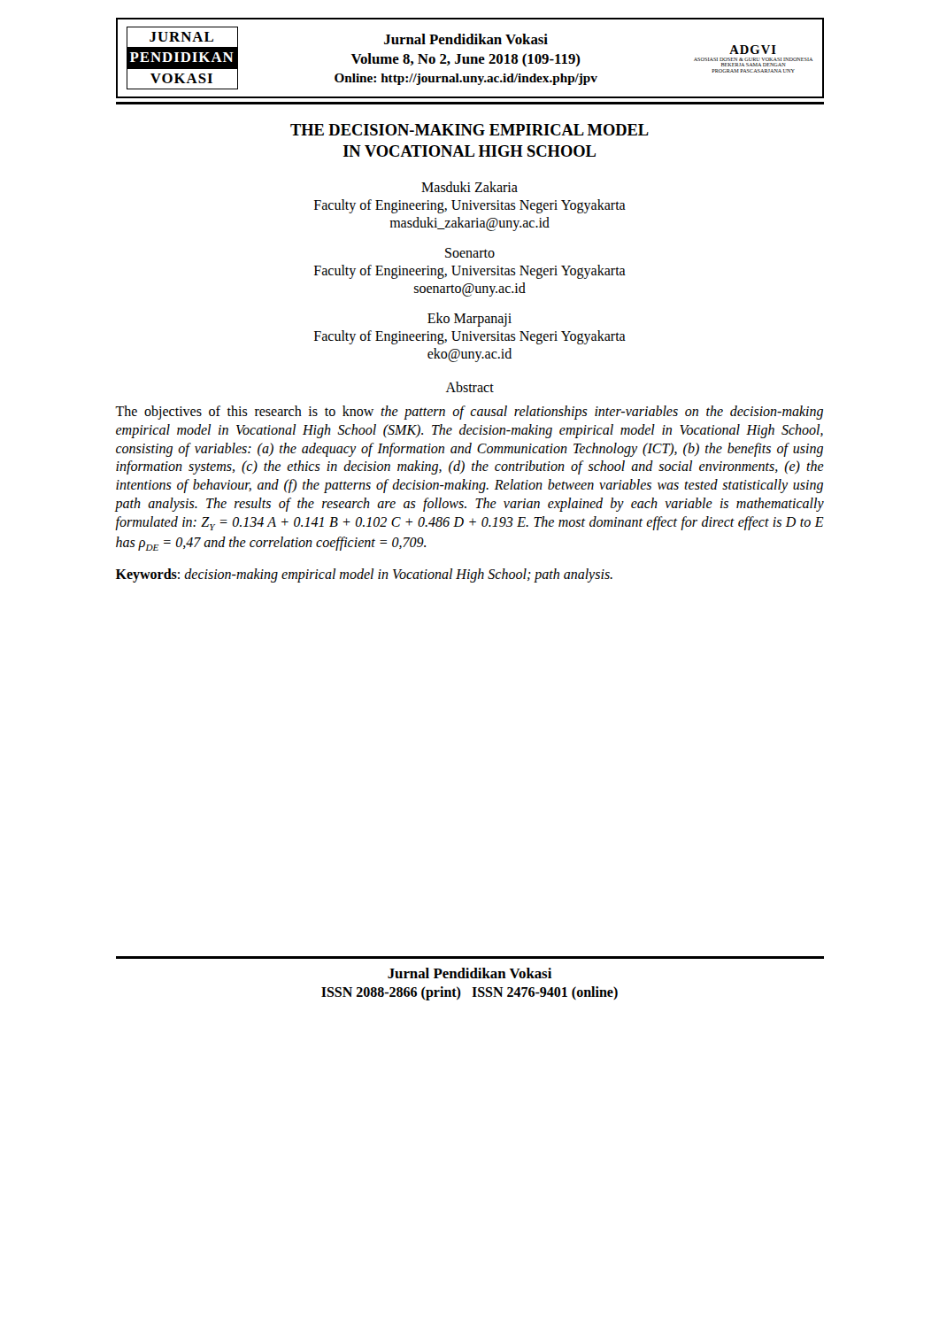JURNAL
PENDIDIKAN
VOKASI
Jurnal Pendidikan Vokasi
Volume 8, No 2, June 2018 (109-119)
Online: http://journal.uny.ac.id/index.php/jpv
ADGVI
ASOSIASI DOSEN & GURU VOKASI INDONESIA
BEKERJA SAMA DENGAN
PROGRAM PASCASARJANA UNY
The Decision-Making Empirical Model
in Vocational High School
Masduki Zakaria
Faculty of Engineering, Universitas Negeri Yogyakarta
masduki_zakaria@uny.ac.id
Soenarto
Faculty of Engineering, Universitas Negeri Yogyakarta
soenarto@uny.ac.id
Eko Marpanaji
Faculty of Engineering, Universitas Negeri Yogyakarta
eko@uny.ac.id
Abstract
The objectives of this research is to know the pattern of causal relationships inter-variables on the decision-making empirical model in Vocational High School (SMK). The decision-making empirical model in Vocational High School, consisting of variables: (a) the adequacy of Information and Communication Technology (ICT), (b) the benefits of using information systems, (c) the ethics in decision making, (d) the contribution of school and social environments, (e) the intentions of behaviour, and (f) the patterns of decision-making. Relation between variables was tested statistically using path analysis. The results of the research are as follows. The varian explained by each variable is mathematically formulated in: ZY = 0.134 A + 0.141 B + 0.102 C + 0.486 D + 0.193 E. The most dominant effect for direct effect is D to E has ρDE = 0,47 and the correlation coefficient = 0,709.
Keywords: decision-making empirical model in Vocational High School; path analysis.
Jurnal Pendidikan Vokasi
ISSN 2088-2866 (print) ISSN 2476-9401 (online)